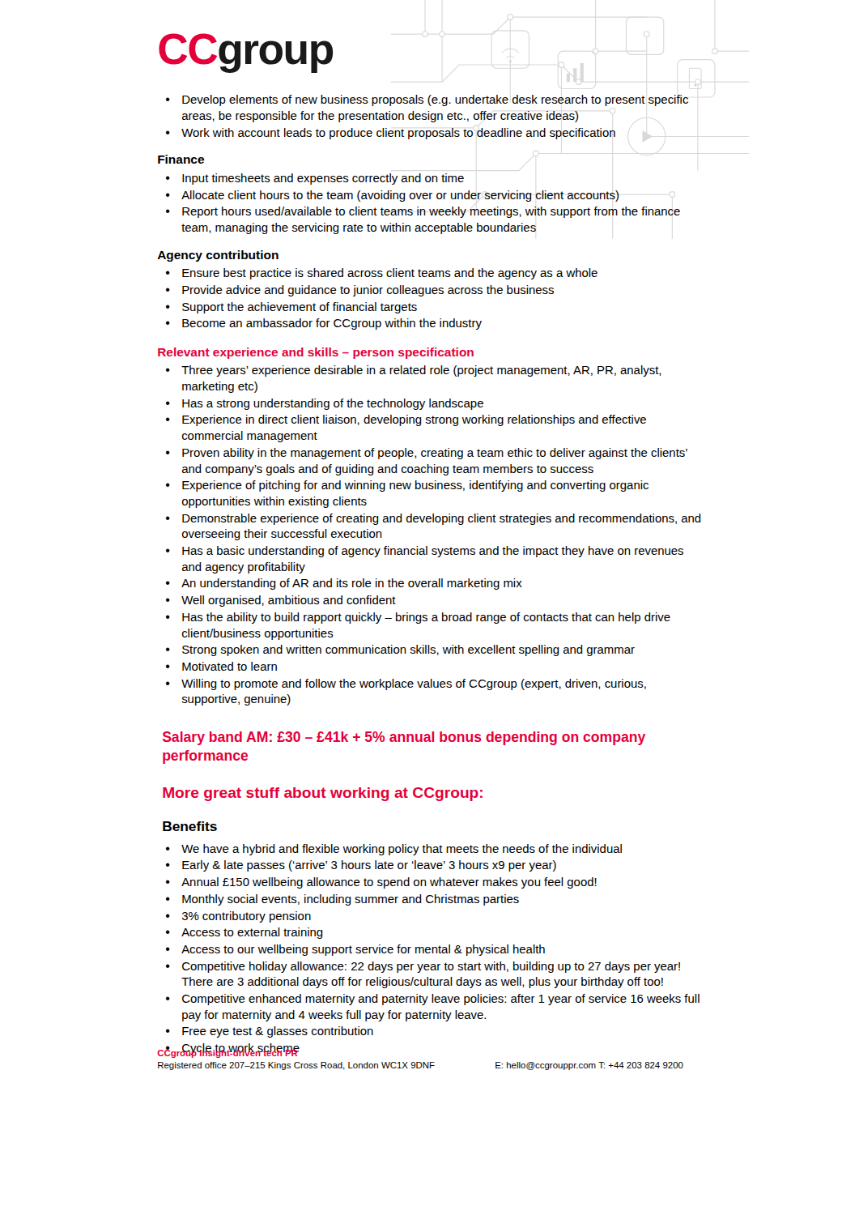CC group
Develop elements of new business proposals (e.g. undertake desk research to present specific areas, be responsible for the presentation design etc., offer creative ideas)
Work with account leads to produce client proposals to deadline and specification
Finance
Input timesheets and expenses correctly and on time
Allocate client hours to the team (avoiding over or under servicing client accounts)
Report hours used/available to client teams in weekly meetings, with support from the finance team, managing the servicing rate to within acceptable boundaries
Agency contribution
Ensure best practice is shared across client teams and the agency as a whole
Provide advice and guidance to junior colleagues across the business
Support the achievement of financial targets
Become an ambassador for CCgroup within the industry
Relevant experience and skills – person specification
Three years’ experience desirable in a related role (project management, AR, PR, analyst, marketing etc)
Has a strong understanding of the technology landscape
Experience in direct client liaison, developing strong working relationships and effective commercial management
Proven ability in the management of people, creating a team ethic to deliver against the clients’ and company’s goals and of guiding and coaching team members to success
Experience of pitching for and winning new business, identifying and converting organic opportunities within existing clients
Demonstrable experience of creating and developing client strategies and recommendations, and overseeing their successful execution
Has a basic understanding of agency financial systems and the impact they have on revenues and agency profitability
An understanding of AR and its role in the overall marketing mix
Well organised, ambitious and confident
Has the ability to build rapport quickly – brings a broad range of contacts that can help drive client/business opportunities
Strong spoken and written communication skills, with excellent spelling and grammar
Motivated to learn
Willing to promote and follow the workplace values of CCgroup (expert, driven, curious, supportive, genuine)
Salary band AM: £30 – £41k + 5% annual bonus depending on company performance
More great stuff about working at CCgroup:
Benefits
We have a hybrid and flexible working policy that meets the needs of the individual
Early & late passes (‘arrive’ 3 hours late or ‘leave’ 3 hours x9 per year)
Annual £150 wellbeing allowance to spend on whatever makes you feel good!
Monthly social events, including summer and Christmas parties
3% contributory pension
Access to external training
Access to our wellbeing support service for mental & physical health
Competitive holiday allowance: 22 days per year to start with, building up to 27 days per year! There are 3 additional days off for religious/cultural days as well, plus your birthday off too!
Competitive enhanced maternity and paternity leave policies: after 1 year of service 16 weeks full pay for maternity and 4 weeks full pay for paternity leave.
Free eye test & glasses contribution
Cycle to work scheme
CCgroup Insight-driven tech PR
Registered office 207–215 Kings Cross Road, London WC1X 9DNF
E: hello@ccgrouppr.com T: +44 203 824 9200